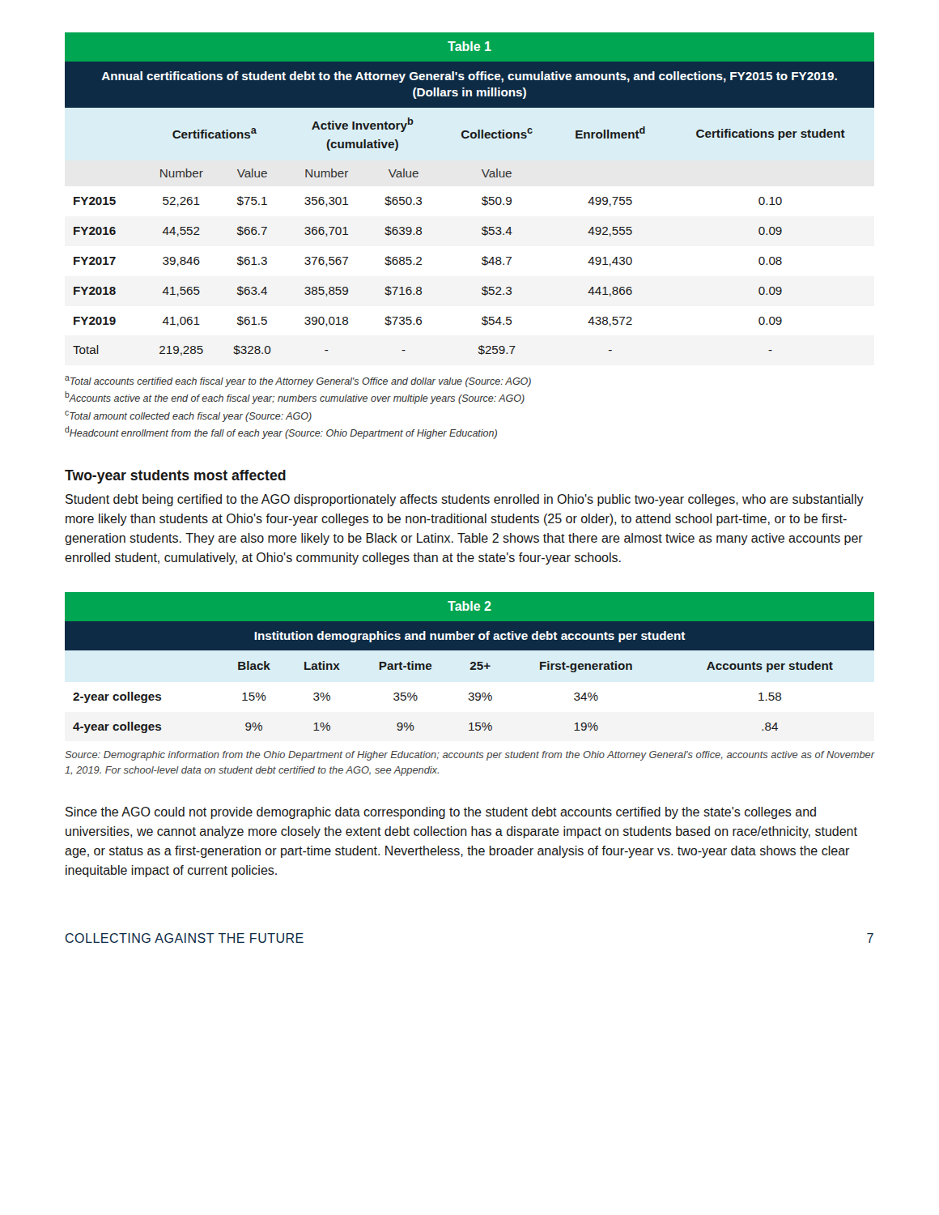| Table 1 |
| Annual certifications of student debt to the Attorney General's office, cumulative amounts, and collections, FY2015 to FY2019. (Dollars in millions) |
| | Certifications a | Active Inventory b (cumulative) | Collections c | Enrollment d | Certifications per student |
| | Number | Value | Number | Value | Value | | |
| FY2015 | 52,261 | $75.1 | 356,301 | $650.3 | $50.9 | 499,755 | 0.10 |
| FY2016 | 44,552 | $66.7 | 366,701 | $639.8 | $53.4 | 492,555 | 0.09 |
| FY2017 | 39,846 | $61.3 | 376,567 | $685.2 | $48.7 | 491,430 | 0.08 |
| FY2018 | 41,565 | $63.4 | 385,859 | $716.8 | $52.3 | 441,866 | 0.09 |
| FY2019 | 41,061 | $61.5 | 390,018 | $735.6 | $54.5 | 438,572 | 0.09 |
| Total | 219,285 | $328.0 | - | - | $259.7 | - | - |
aTotal accounts certified each fiscal year to the Attorney General's Office and dollar value (Source: AGO)
bAccounts active at the end of each fiscal year; numbers cumulative over multiple years (Source: AGO)
cTotal amount collected each fiscal year (Source: AGO)
dHeadcount enrollment from the fall of each year (Source: Ohio Department of Higher Education)
Two-year students most affected
Student debt being certified to the AGO disproportionately affects students enrolled in Ohio's public two-year colleges, who are substantially more likely than students at Ohio's four-year colleges to be non-traditional students (25 or older), to attend school part-time, or to be first-generation students. They are also more likely to be Black or Latinx. Table 2 shows that there are almost twice as many active accounts per enrolled student, cumulatively, at Ohio's community colleges than at the state's four-year schools.
| Table 2 |
| Institution demographics and number of active debt accounts per student |
| | Black | Latinx | Part-time | 25+ | First-generation | Accounts per student |
| 2-year colleges | 15% | 3% | 35% | 39% | 34% | 1.58 |
| 4-year colleges | 9% | 1% | 9% | 15% | 19% | .84 |
Source: Demographic information from the Ohio Department of Higher Education; accounts per student from the Ohio Attorney General's office, accounts active as of November 1, 2019. For school-level data on student debt certified to the AGO, see Appendix.
Since the AGO could not provide demographic data corresponding to the student debt accounts certified by the state's colleges and universities, we cannot analyze more closely the extent debt collection has a disparate impact on students based on race/ethnicity, student age, or status as a first-generation or part-time student. Nevertheless, the broader analysis of four-year vs. two-year data shows the clear inequitable impact of current policies.
COLLECTING AGAINST THE FUTURE 7